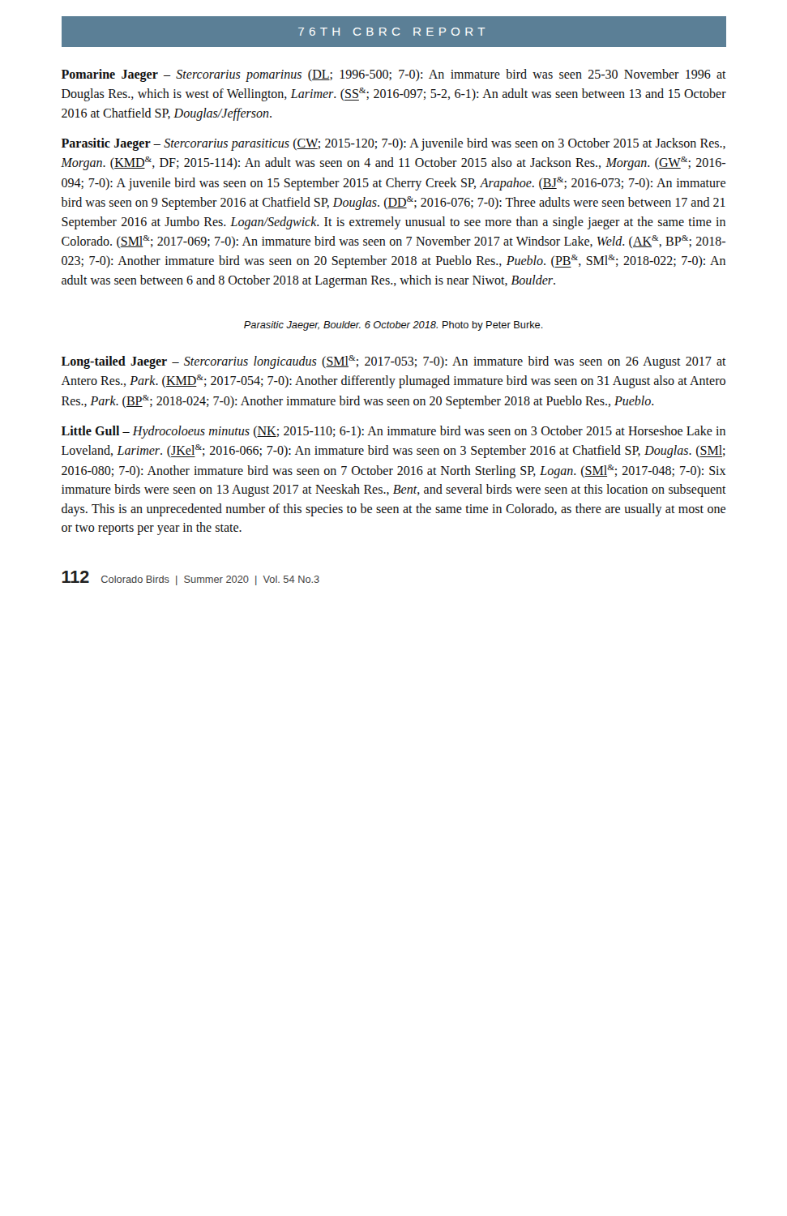76th CBRC Report
Pomarine Jaeger – Stercorarius pomarinus (DL; 1996-500; 7-0): An immature bird was seen 25-30 November 1996 at Douglas Res., which is west of Wellington, Larimer. (SS&; 2016-097; 5-2, 6-1): An adult was seen between 13 and 15 October 2016 at Chatfield SP, Douglas/Jefferson.
Parasitic Jaeger – Stercorarius parasiticus (CW; 2015-120; 7-0): A juvenile bird was seen on 3 October 2015 at Jackson Res., Morgan. (KMD&, DF; 2015-114): An adult was seen on 4 and 11 October 2015 also at Jackson Res., Morgan. (GW&; 2016-094; 7-0): A juvenile bird was seen on 15 September 2015 at Cherry Creek SP, Arapahoe. (BJ&; 2016-073; 7-0): An immature bird was seen on 9 September 2016 at Chatfield SP, Douglas. (DD&; 2016-076; 7-0): Three adults were seen between 17 and 21 September 2016 at Jumbo Res. Logan/Sedgwick. It is extremely unusual to see more than a single jaeger at the same time in Colorado. (SMl&; 2017-069; 7-0): An immature bird was seen on 7 November 2017 at Windsor Lake, Weld. (AK&, BP&; 2018-023; 7-0): Another immature bird was seen on 20 September 2018 at Pueblo Res., Pueblo. (PB&, SMl&; 2018-022; 7-0): An adult was seen between 6 and 8 October 2018 at Lagerman Res., which is near Niwot, Boulder.
Parasitic Jaeger, Boulder. 6 October 2018. Photo by Peter Burke.
Long-tailed Jaeger – Stercorarius longicaudus (SMl&; 2017-053; 7-0): An immature bird was seen on 26 August 2017 at Antero Res., Park. (KMD&; 2017-054; 7-0): Another differently plumaged immature bird was seen on 31 August also at Antero Res., Park. (BP&; 2018-024; 7-0): Another immature bird was seen on 20 September 2018 at Pueblo Res., Pueblo.
Little Gull – Hydrocoloeus minutus (NK; 2015-110; 6-1): An immature bird was seen on 3 October 2015 at Horseshoe Lake in Loveland, Larimer. (JKel&; 2016-066; 7-0): An immature bird was seen on 3 September 2016 at Chatfield SP, Douglas. (SMl; 2016-080; 7-0): Another immature bird was seen on 7 October 2016 at North Sterling SP, Logan. (SMl&; 2017-048; 7-0): Six immature birds were seen on 13 August 2017 at Neeskah Res., Bent, and several birds were seen at this location on subsequent days. This is an unprecedented number of this species to be seen at the same time in Colorado, as there are usually at most one or two reports per year in the state.
112 Colorado Birds | Summer 2020 | Vol. 54 No.3